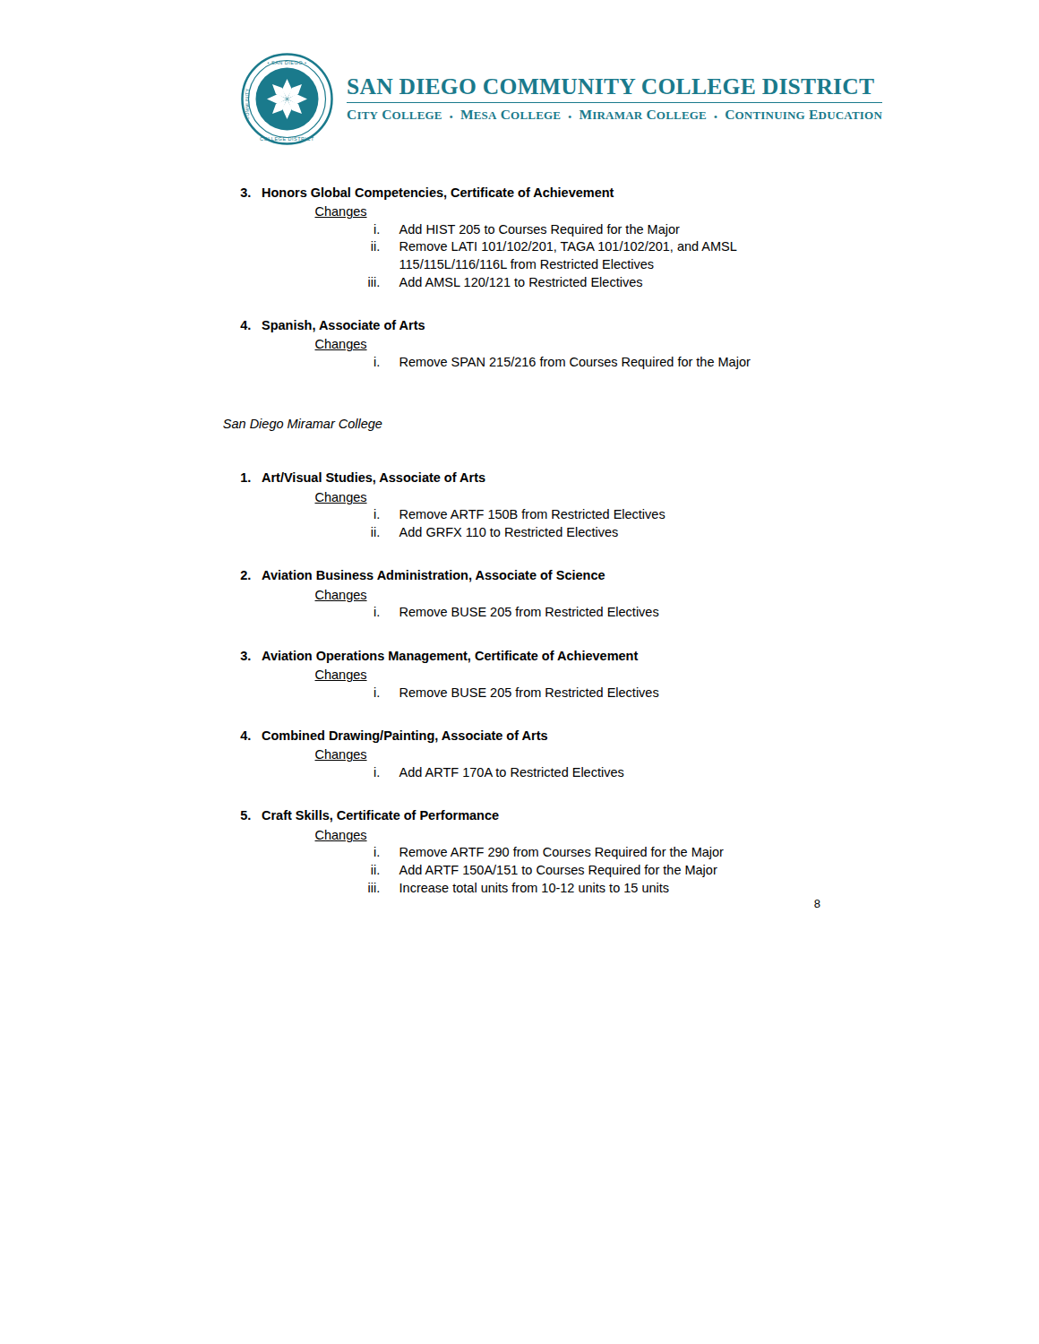• SAN DIEGO • COLLEGE DISTRICT COMMUNITY
SAN DIEGO COMMUNITY COLLEGE DISTRICT
CITY COLLEGE • MESA COLLEGE • MIRAMAR COLLEGE • CONTINUING EDUCATION
Honors Global Competencies, Certificate of Achievement Changes
Add HIST 205 to Courses Required for the Major
Remove LATI 101/102/201, TAGA 101/102/201, and AMSL 115/115L/116/116L from Restricted Electives
Add AMSL 120/121 to Restricted Electives
Spanish, Associate of Arts Changes
Remove SPAN 215/216 from Courses Required for the Major
San Diego Miramar College
Art/Visual Studies, Associate of Arts Changes
Remove ARTF 150B from Restricted Electives
Add GRFX 110 to Restricted Electives
Aviation Business Administration, Associate of Science Changes
Remove BUSE 205 from Restricted Electives
Aviation Operations Management, Certificate of Achievement Changes
Remove BUSE 205 from Restricted Electives
Combined Drawing/Painting, Associate of Arts Changes
Add ARTF 170A to Restricted Electives
Craft Skills, Certificate of Performance Changes
Remove ARTF 290 from Courses Required for the Major
Add ARTF 150A/151 to Courses Required for the Major
Increase total units from 10-12 units to 15 units
8